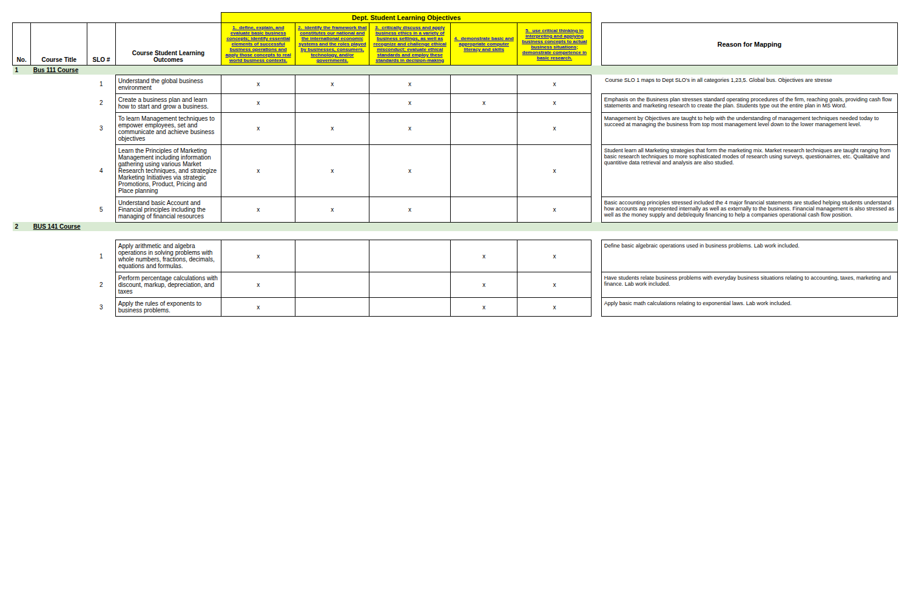| | | | | Dept. Student Learning Objectives | | |
| No. | Course Title | SLO # | Course Student Learning Outcomes | 1. define, explain, and evaluate basic business concepts; identify essential elements of successful business operations and apply those concepts to real world business contexts. | 2. identify the framework that constitutes our national and the international economic systems and the roles played by businesses, consumers, technology, and/or governments. | 3. critically discuss and apply business ethics in a variety of business settings, as well as recognize and challenge ethical misconduct; evaluate ethical standards and employ these standards in decision-making | 4. demonstrate basic and appropriate computer literacy and skills | 5. use critical thinking in interpreting and applying business concepts to actual business situations; demonstrate competence in basic research. | | Reason for Mapping |
| 1 | Bus 111 Course | |
| | | 1 | Understand the global business environment | x | x | x | | x | | Course SLO 1 maps to Dept SLO's in all categories 1,23,5. Global bus. Objectives are stresse |
| | | 2 | Create a business plan and learn how to start and grow a business. | x | | x | x | x | | Emphasis on the Business plan stresses standard operating procedures of the firm, reaching goals, providing cash flow statements and marketing research to create the plan. Students type out the entire plan in MS Word. |
| | | 3 | To learn Management techniques to empower employees, set and communicate and achieve business objectives | x | x | x | | x | | Management by Objectives are taught to help with the understanding of management techniques needed today to succeed at managing the business from top most management level down to the lower management level. |
| | | 4 | Learn the Principles of Marketing Management including information gathering using various Market Research techniques, and strategize Marketing Initiatives via strategic Promotions, Product, Pricing and Place planning | x | x | x | | x | | Student learn all Marketing strategies that form the marketing mix. Market research techniques are taught ranging from basic research techniques to more sophisticated modes of research using surveys, questionairres, etc. Qualitative and quantitive data retrieval and analysis are also studied. |
| | | 5 | Understand basic Account and Financial principles including the managing of financial resources | x | x | x | | x | | Basic accounting principles stressed included the 4 major financial statements are studied helping students understand how accounts are represented internally as well as externally to the business. Financial management is also stressed as well as the money supply and debt/equity financing to help a companies operational cash flow position. |
| 2 | BUS 141 Course | |
| | | 1 | Apply arithmetic and algebra operations in solving problems with whole numbers, fractions, decimals, equations and formulas. | x | | | x | x | | Define basic algebraic operations used in business problems. Lab work included. |
| | | 2 | Perform percentage calculations with discount, markup, depreciation, and taxes | x | | | x | x | | Have students relate business problems with everyday business situations relating to accounting, taxes, marketing and finance. Lab work included. |
| | | 3 | Apply the rules of exponents to business problems. | x | | | x | x | | Apply basic math calculations relating to exponential laws. Lab work included. |